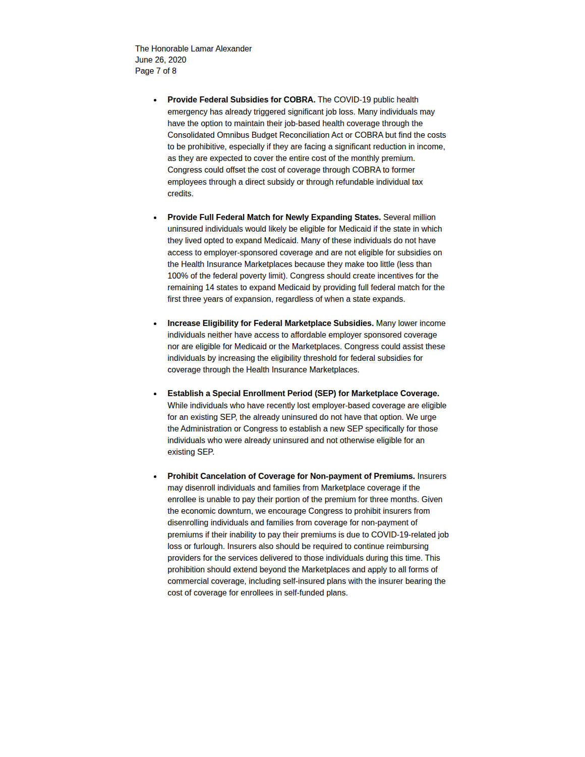The Honorable Lamar Alexander
June 26, 2020
Page 7 of 8
Provide Federal Subsidies for COBRA. The COVID-19 public health emergency has already triggered significant job loss. Many individuals may have the option to maintain their job-based health coverage through the Consolidated Omnibus Budget Reconciliation Act or COBRA but find the costs to be prohibitive, especially if they are facing a significant reduction in income, as they are expected to cover the entire cost of the monthly premium. Congress could offset the cost of coverage through COBRA to former employees through a direct subsidy or through refundable individual tax credits.
Provide Full Federal Match for Newly Expanding States. Several million uninsured individuals would likely be eligible for Medicaid if the state in which they lived opted to expand Medicaid. Many of these individuals do not have access to employer-sponsored coverage and are not eligible for subsidies on the Health Insurance Marketplaces because they make too little (less than 100% of the federal poverty limit). Congress should create incentives for the remaining 14 states to expand Medicaid by providing full federal match for the first three years of expansion, regardless of when a state expands.
Increase Eligibility for Federal Marketplace Subsidies. Many lower income individuals neither have access to affordable employer sponsored coverage nor are eligible for Medicaid or the Marketplaces. Congress could assist these individuals by increasing the eligibility threshold for federal subsidies for coverage through the Health Insurance Marketplaces.
Establish a Special Enrollment Period (SEP) for Marketplace Coverage. While individuals who have recently lost employer-based coverage are eligible for an existing SEP, the already uninsured do not have that option. We urge the Administration or Congress to establish a new SEP specifically for those individuals who were already uninsured and not otherwise eligible for an existing SEP.
Prohibit Cancelation of Coverage for Non-payment of Premiums. Insurers may disenroll individuals and families from Marketplace coverage if the enrollee is unable to pay their portion of the premium for three months. Given the economic downturn, we encourage Congress to prohibit insurers from disenrolling individuals and families from coverage for non-payment of premiums if their inability to pay their premiums is due to COVID-19-related job loss or furlough. Insurers also should be required to continue reimbursing providers for the services delivered to those individuals during this time. This prohibition should extend beyond the Marketplaces and apply to all forms of commercial coverage, including self-insured plans with the insurer bearing the cost of coverage for enrollees in self-funded plans.